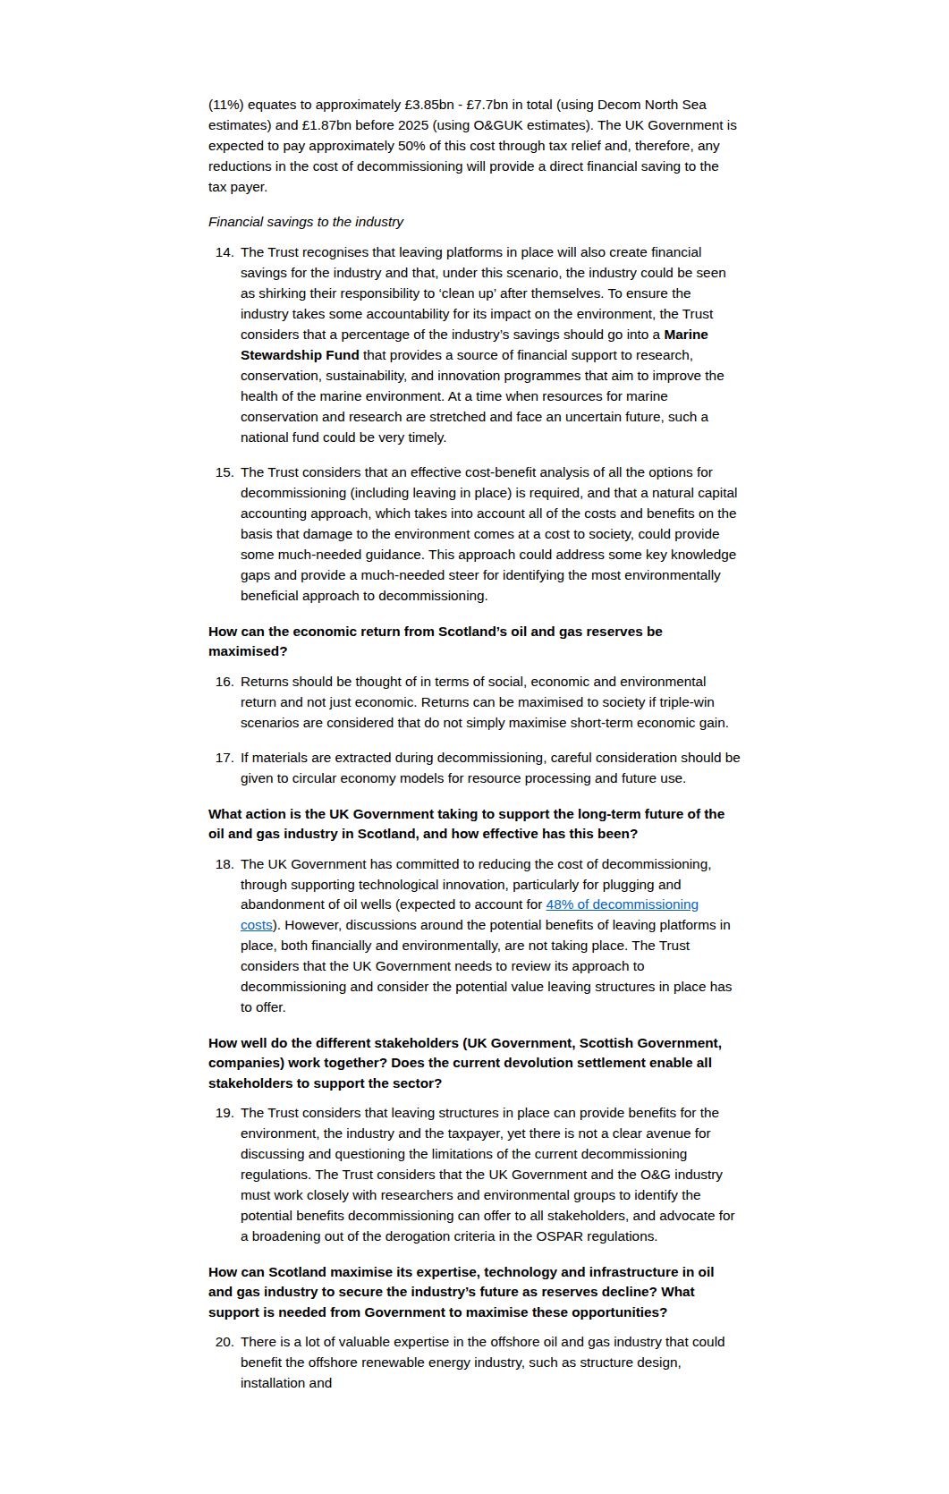(11%) equates to approximately £3.85bn - £7.7bn in total (using Decom North Sea estimates) and £1.87bn before 2025 (using O&GUK estimates). The UK Government is expected to pay approximately 50% of this cost through tax relief and, therefore, any reductions in the cost of decommissioning will provide a direct financial saving to the tax payer.
Financial savings to the industry
14. The Trust recognises that leaving platforms in place will also create financial savings for the industry and that, under this scenario, the industry could be seen as shirking their responsibility to ‘clean up’ after themselves. To ensure the industry takes some accountability for its impact on the environment, the Trust considers that a percentage of the industry’s savings should go into a Marine Stewardship Fund that provides a source of financial support to research, conservation, sustainability, and innovation programmes that aim to improve the health of the marine environment. At a time when resources for marine conservation and research are stretched and face an uncertain future, such a national fund could be very timely.
15. The Trust considers that an effective cost-benefit analysis of all the options for decommissioning (including leaving in place) is required, and that a natural capital accounting approach, which takes into account all of the costs and benefits on the basis that damage to the environment comes at a cost to society, could provide some much-needed guidance. This approach could address some key knowledge gaps and provide a much-needed steer for identifying the most environmentally beneficial approach to decommissioning.
How can the economic return from Scotland’s oil and gas reserves be maximised?
16. Returns should be thought of in terms of social, economic and environmental return and not just economic. Returns can be maximised to society if triple-win scenarios are considered that do not simply maximise short-term economic gain.
17. If materials are extracted during decommissioning, careful consideration should be given to circular economy models for resource processing and future use.
What action is the UK Government taking to support the long-term future of the oil and gas industry in Scotland, and how effective has this been?
18. The UK Government has committed to reducing the cost of decommissioning, through supporting technological innovation, particularly for plugging and abandonment of oil wells (expected to account for 48% of decommissioning costs). However, discussions around the potential benefits of leaving platforms in place, both financially and environmentally, are not taking place. The Trust considers that the UK Government needs to review its approach to decommissioning and consider the potential value leaving structures in place has to offer.
How well do the different stakeholders (UK Government, Scottish Government, companies) work together? Does the current devolution settlement enable all stakeholders to support the sector?
19. The Trust considers that leaving structures in place can provide benefits for the environment, the industry and the taxpayer, yet there is not a clear avenue for discussing and questioning the limitations of the current decommissioning regulations. The Trust considers that the UK Government and the O&G industry must work closely with researchers and environmental groups to identify the potential benefits decommissioning can offer to all stakeholders, and advocate for a broadening out of the derogation criteria in the OSPAR regulations.
How can Scotland maximise its expertise, technology and infrastructure in oil and gas industry to secure the industry’s future as reserves decline? What support is needed from Government to maximise these opportunities?
20. There is a lot of valuable expertise in the offshore oil and gas industry that could benefit the offshore renewable energy industry, such as structure design, installation and